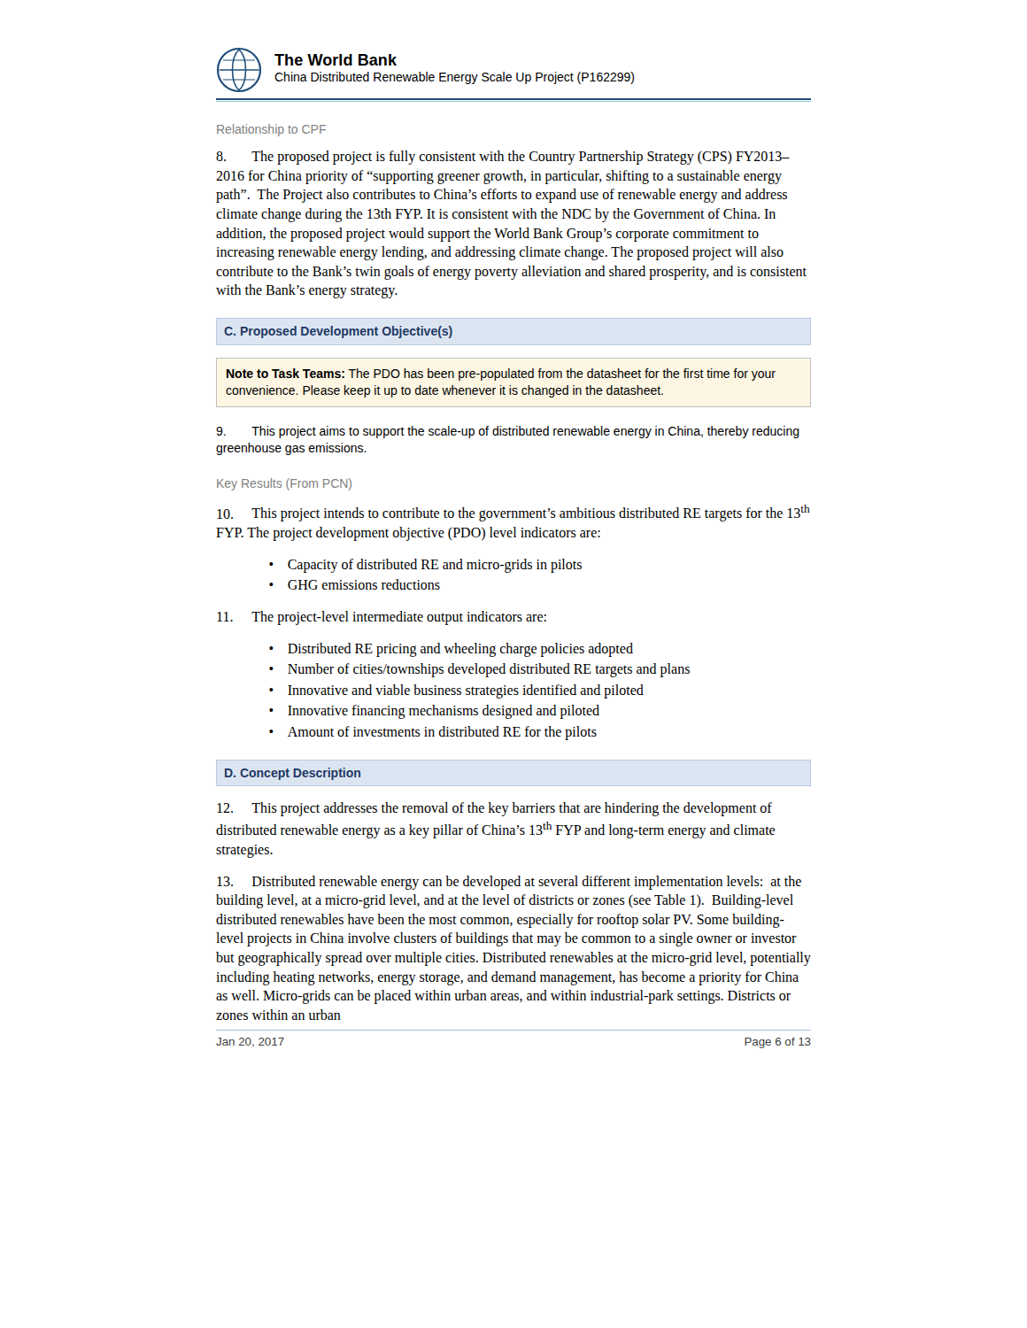The World Bank
China Distributed Renewable Energy Scale Up Project (P162299)
Relationship to CPF
8. The proposed project is fully consistent with the Country Partnership Strategy (CPS) FY2013–2016 for China priority of “supporting greener growth, in particular, shifting to a sustainable energy path”. The Project also contributes to China’s efforts to expand use of renewable energy and address climate change during the 13th FYP. It is consistent with the NDC by the Government of China. In addition, the proposed project would support the World Bank Group’s corporate commitment to increasing renewable energy lending, and addressing climate change. The proposed project will also contribute to the Bank’s twin goals of energy poverty alleviation and shared prosperity, and is consistent with the Bank’s energy strategy.
C. Proposed Development Objective(s)
Note to Task Teams: The PDO has been pre-populated from the datasheet for the first time for your convenience. Please keep it up to date whenever it is changed in the datasheet.
9. This project aims to support the scale-up of distributed renewable energy in China, thereby reducing greenhouse gas emissions.
Key Results (From PCN)
10. This project intends to contribute to the government’s ambitious distributed RE targets for the 13th FYP. The project development objective (PDO) level indicators are:
Capacity of distributed RE and micro-grids in pilots
GHG emissions reductions
11. The project-level intermediate output indicators are:
Distributed RE pricing and wheeling charge policies adopted
Number of cities/townships developed distributed RE targets and plans
Innovative and viable business strategies identified and piloted
Innovative financing mechanisms designed and piloted
Amount of investments in distributed RE for the pilots
D. Concept Description
12. This project addresses the removal of the key barriers that are hindering the development of distributed renewable energy as a key pillar of China’s 13th FYP and long-term energy and climate strategies.
13. Distributed renewable energy can be developed at several different implementation levels: at the building level, at a micro-grid level, and at the level of districts or zones (see Table 1). Building-level distributed renewables have been the most common, especially for rooftop solar PV. Some building-level projects in China involve clusters of buildings that may be common to a single owner or investor but geographically spread over multiple cities. Distributed renewables at the micro-grid level, potentially including heating networks, energy storage, and demand management, has become a priority for China as well. Micro-grids can be placed within urban areas, and within industrial-park settings. Districts or zones within an urban
Jan 20, 2017
Page 6 of 13